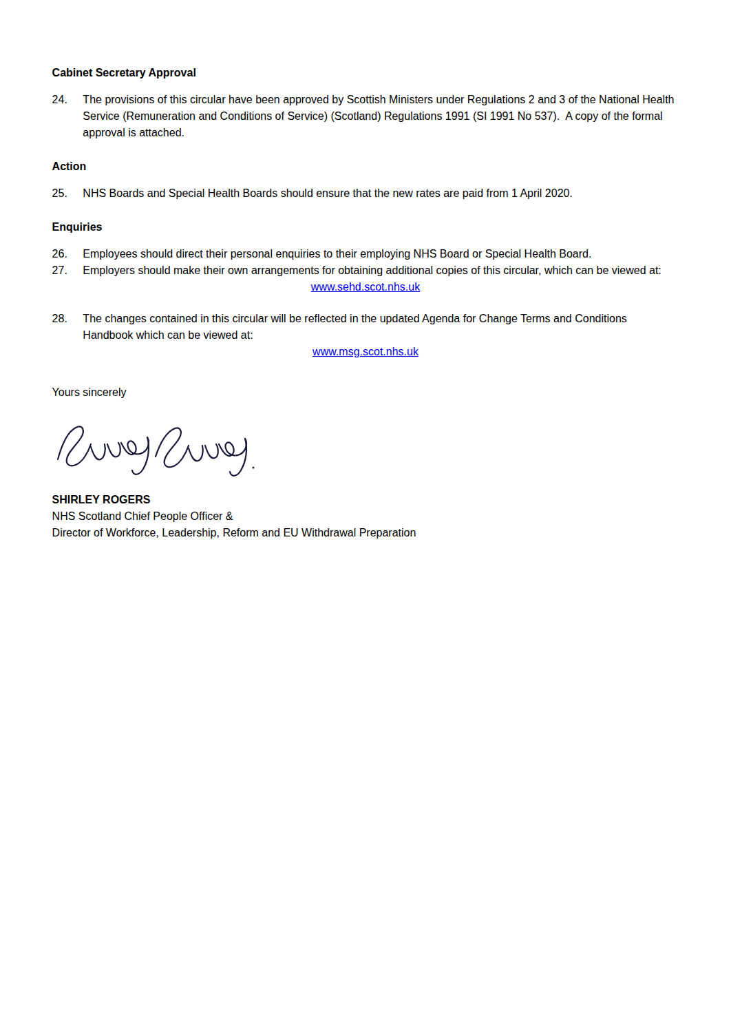Cabinet Secretary Approval
24. The provisions of this circular have been approved by Scottish Ministers under Regulations 2 and 3 of the National Health Service (Remuneration and Conditions of Service) (Scotland) Regulations 1991 (SI 1991 No 537). A copy of the formal approval is attached.
Action
25. NHS Boards and Special Health Boards should ensure that the new rates are paid from 1 April 2020.
Enquiries
26. Employees should direct their personal enquiries to their employing NHS Board or Special Health Board.
27. Employers should make their own arrangements for obtaining additional copies of this circular, which can be viewed at:
www.sehd.scot.nhs.uk
28. The changes contained in this circular will be reflected in the updated Agenda for Change Terms and Conditions Handbook which can be viewed at:
www.msg.scot.nhs.uk
Yours sincerely
SHIRLEY ROGERS
NHS Scotland Chief People Officer &
Director of Workforce, Leadership, Reform and EU Withdrawal Preparation